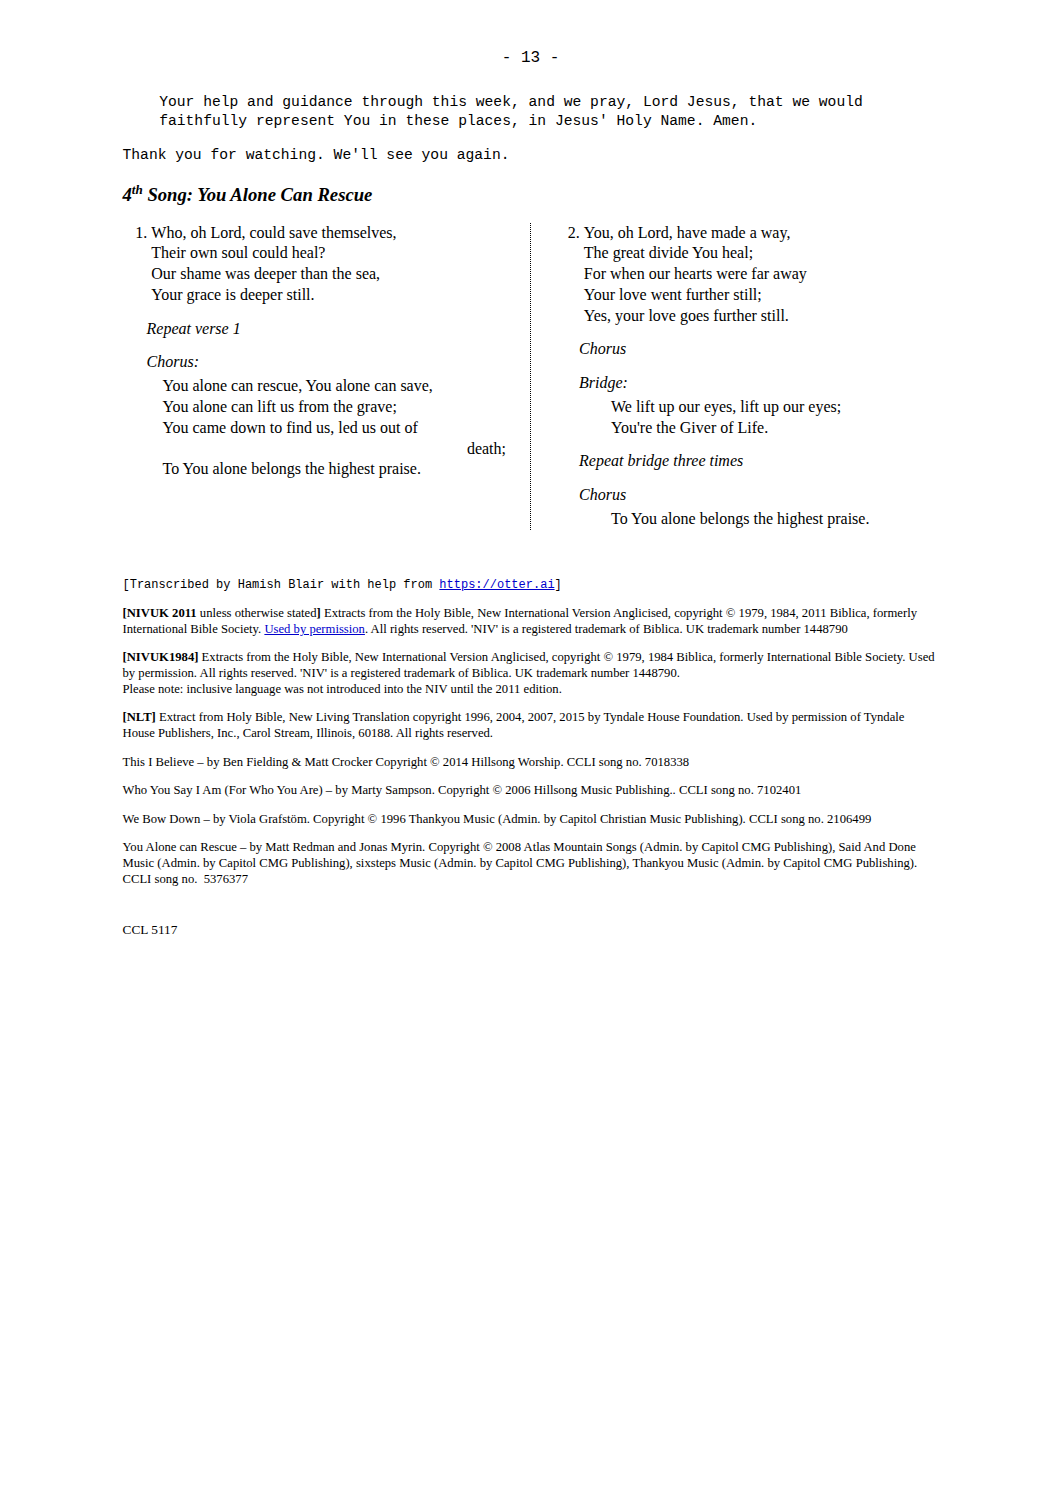- 13 -
Your help and guidance through this week, and we pray, Lord Jesus, that we would faithfully represent You in these places, in Jesus' Holy Name. Amen.
Thank you for watching. We'll see you again.
4th Song: You Alone Can Rescue
Who, oh Lord, could save themselves,
Their own soul could heal?
Our shame was deeper than the sea,
Your grace is deeper still.
Repeat verse 1
Chorus:
You alone can rescue, You alone can save,
You alone can lift us from the grave;
You came down to find us, led us out of
death;
To You alone belongs the highest praise.
You, oh Lord, have made a way,
The great divide You heal;
For when our hearts were far away
Your love went further still;
Yes, your love goes further still.
Chorus
Bridge:
We lift up our eyes, lift up our eyes;
You're the Giver of Life.
Repeat bridge three times
Chorus
To You alone belongs the highest praise.
[Transcribed by Hamish Blair with help from https://otter.ai]
[NIVUK 2011 unless otherwise stated] Extracts from the Holy Bible, New International Version Anglicised, copyright © 1979, 1984, 2011 Biblica, formerly International Bible Society. Used by permission. All rights reserved. 'NIV' is a registered trademark of Biblica. UK trademark number 1448790
[NIVUK1984] Extracts from the Holy Bible, New International Version Anglicised, copyright © 1979, 1984 Biblica, formerly International Bible Society. Used by permission. All rights reserved. 'NIV' is a registered trademark of Biblica. UK trademark number 1448790.
Please note: inclusive language was not introduced into the NIV until the 2011 edition.
[NLT] Extract from Holy Bible, New Living Translation copyright 1996, 2004, 2007, 2015 by Tyndale House Foundation. Used by permission of Tyndale House Publishers, Inc., Carol Stream, Illinois, 60188. All rights reserved.
This I Believe – by Ben Fielding & Matt Crocker Copyright © 2014 Hillsong Worship. CCLI song no. 7018338
Who You Say I Am (For Who You Are) – by Marty Sampson. Copyright © 2006 Hillsong Music Publishing.. CCLI song no. 7102401
We Bow Down – by Viola Grafstöm. Copyright © 1996 Thankyou Music (Admin. by Capitol Christian Music Publishing). CCLI song no. 2106499
You Alone can Rescue – by Matt Redman and Jonas Myrin. Copyright © 2008 Atlas Mountain Songs (Admin. by Capitol CMG Publishing), Said And Done Music (Admin. by Capitol CMG Publishing), sixsteps Music (Admin. by Capitol CMG Publishing), Thankyou Music (Admin. by Capitol CMG Publishing). CCLI song no. 5376377
CCL 5117